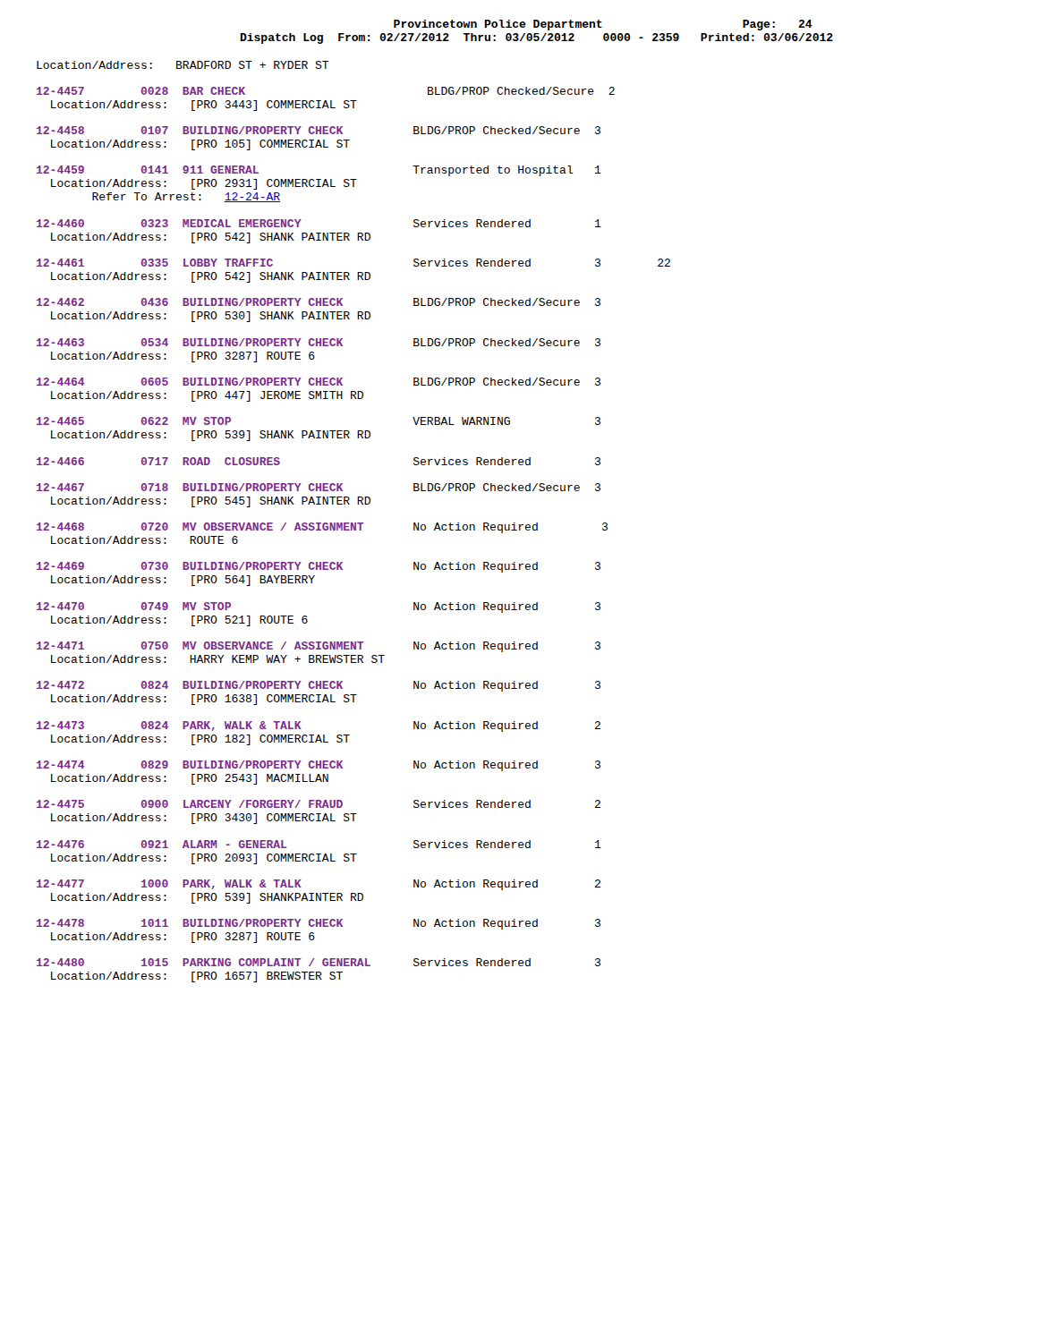Provincetown Police Department Page: 24
Dispatch Log From: 02/27/2012 Thru: 03/05/2012 0000 - 2359 Printed: 03/06/2012
Location/Address: BRADFORD ST + RYDER ST
12-4457 0028 BAR CHECK BLDG/PROP Checked/Secure 2 Location/Address: [PRO 3443] COMMERCIAL ST
12-4458 0107 BUILDING/PROPERTY CHECK BLDG/PROP Checked/Secure 3 Location/Address: [PRO 105] COMMERCIAL ST
12-4459 0141 911 GENERAL Transported to Hospital 1 Location/Address: [PRO 2931] COMMERCIAL ST Refer To Arrest: 12-24-AR
12-4460 0323 MEDICAL EMERGENCY Services Rendered 1 Location/Address: [PRO 542] SHANK PAINTER RD
12-4461 0335 LOBBY TRAFFIC Services Rendered 3 22 Location/Address: [PRO 542] SHANK PAINTER RD
12-4462 0436 BUILDING/PROPERTY CHECK BLDG/PROP Checked/Secure 3 Location/Address: [PRO 530] SHANK PAINTER RD
12-4463 0534 BUILDING/PROPERTY CHECK BLDG/PROP Checked/Secure 3 Location/Address: [PRO 3287] ROUTE 6
12-4464 0605 BUILDING/PROPERTY CHECK BLDG/PROP Checked/Secure 3 Location/Address: [PRO 447] JEROME SMITH RD
12-4465 0622 MV STOP VERBAL WARNING 3 Location/Address: [PRO 539] SHANK PAINTER RD
12-4466 0717 ROAD CLOSURES Services Rendered 3
12-4467 0718 BUILDING/PROPERTY CHECK BLDG/PROP Checked/Secure 3 Location/Address: [PRO 545] SHANK PAINTER RD
12-4468 0720 MV OBSERVANCE / ASSIGNMENT No Action Required 3 Location/Address: ROUTE 6
12-4469 0730 BUILDING/PROPERTY CHECK No Action Required 3 Location/Address: [PRO 564] BAYBERRY
12-4470 0749 MV STOP No Action Required 3 Location/Address: [PRO 521] ROUTE 6
12-4471 0750 MV OBSERVANCE / ASSIGNMENT No Action Required 3 Location/Address: HARRY KEMP WAY + BREWSTER ST
12-4472 0824 BUILDING/PROPERTY CHECK No Action Required 3 Location/Address: [PRO 1638] COMMERCIAL ST
12-4473 0824 PARK, WALK & TALK No Action Required 2 Location/Address: [PRO 182] COMMERCIAL ST
12-4474 0829 BUILDING/PROPERTY CHECK No Action Required 3 Location/Address: [PRO 2543] MACMILLAN
12-4475 0900 LARCENY /FORGERY/ FRAUD Services Rendered 2 Location/Address: [PRO 3430] COMMERCIAL ST
12-4476 0921 ALARM - GENERAL Services Rendered 1 Location/Address: [PRO 2093] COMMERCIAL ST
12-4477 1000 PARK, WALK & TALK No Action Required 2 Location/Address: [PRO 539] SHANKPAINTER RD
12-4478 1011 BUILDING/PROPERTY CHECK No Action Required 3 Location/Address: [PRO 3287] ROUTE 6
12-4480 1015 PARKING COMPLAINT / GENERAL Services Rendered 3 Location/Address: [PRO 1657] BREWSTER ST